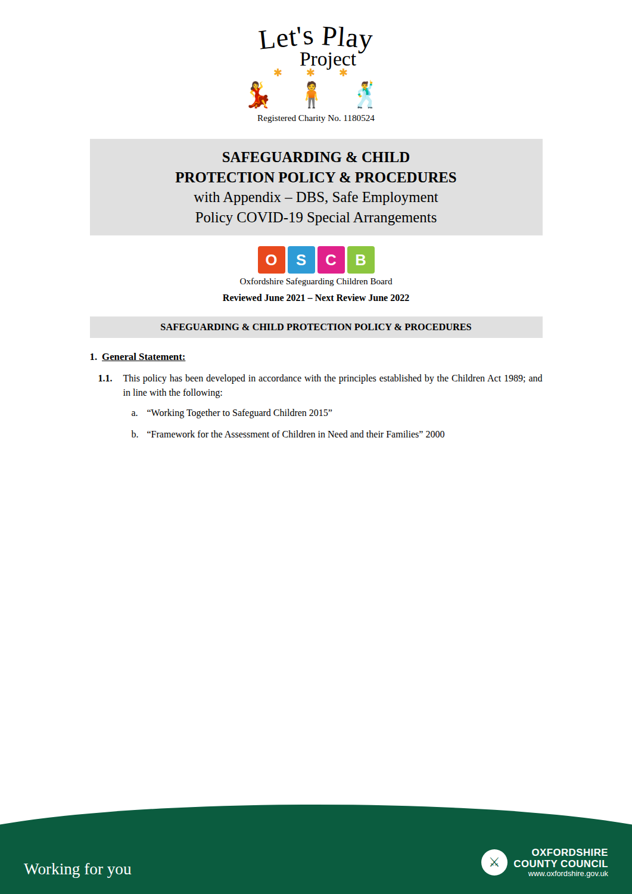Let's Play
Project
✱ ✱ ✱
💃 🧍 🕺
Registered Charity No. 1180524
SAFEGUARDING & CHILD
PROTECTION POLICY & PROCEDURES
with Appendix – DBS, Safe Employment Policy COVID-19 Special Arrangements
OSCB
Oxfordshire Safeguarding Children Board
Reviewed June 2021 – Next Review June 2022
SAFEGUARDING & CHILD PROTECTION POLICY & PROCEDURES
1. General Statement:
1.1. This policy has been developed in accordance with the principles established by the Children Act 1989; and in line with the following:
a.“Working Together to Safeguard Children 2015”
b.“Framework for the Assessment of Children in Need and their Families” 2000
Working for you
⚔
OXFORDSHIRE
COUNTY COUNCIL
www.oxfordshire.gov.uk